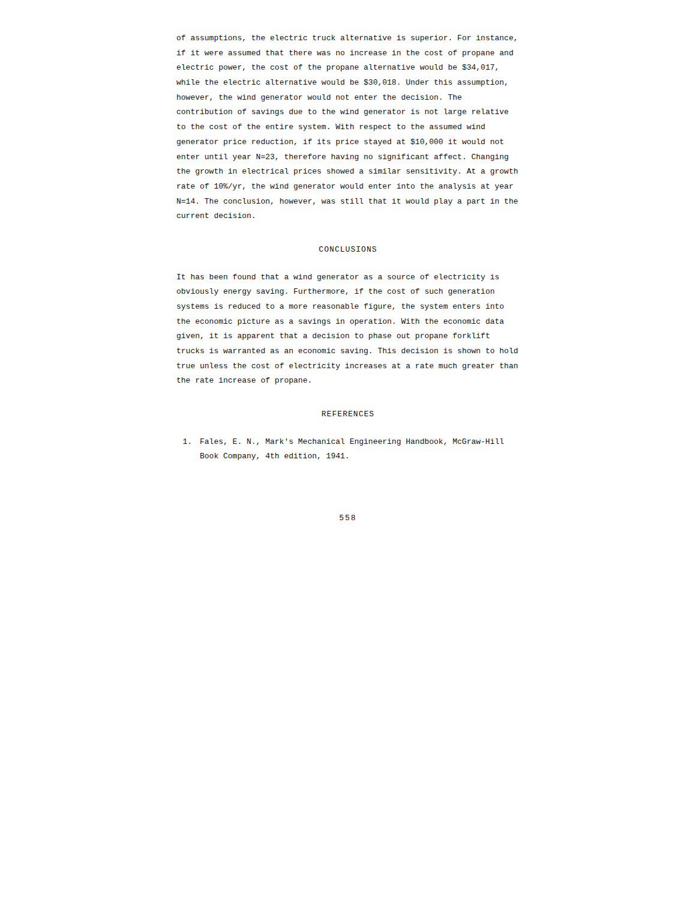of assumptions, the electric truck alternative is superior. For instance, if it were assumed that there was no increase in the cost of propane and electric power, the cost of the propane alternative would be $34,017, while the electric alternative would be $30,018. Under this assumption, however, the wind generator would not enter the decision. The contribution of savings due to the wind generator is not large relative to the cost of the entire system. With respect to the assumed wind generator price reduction, if its price stayed at $10,000 it would not enter until year N=23, therefore having no significant affect. Changing the growth in electrical prices showed a similar sensitivity. At a growth rate of 10%/yr, the wind generator would enter into the analysis at year N=14. The conclusion, however, was still that it would play a part in the current decision.
CONCLUSIONS
It has been found that a wind generator as a source of electricity is obviously energy saving. Furthermore, if the cost of such generation systems is reduced to a more reasonable figure, the system enters into the economic picture as a savings in operation. With the economic data given, it is apparent that a decision to phase out propane forklift trucks is warranted as an economic saving. This decision is shown to hold true unless the cost of electricity increases at a rate much greater than the rate increase of propane.
REFERENCES
Fales, E. N., Mark's Mechanical Engineering Handbook, McGraw-Hill Book Company, 4th edition, 1941.
558